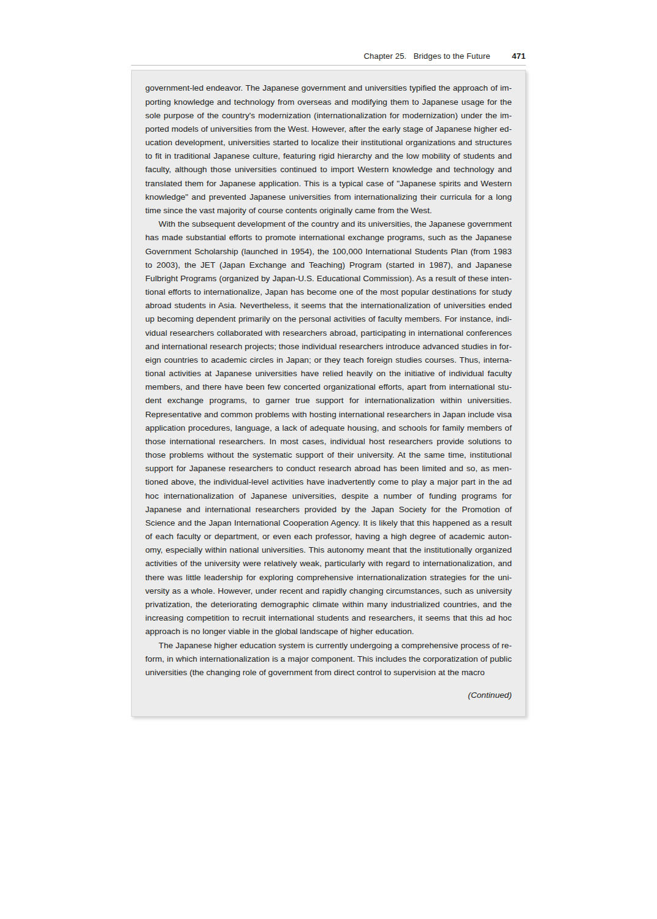Chapter 25. Bridges to the Future 471
government-led endeavor. The Japanese government and universities typified the approach of importing knowledge and technology from overseas and modifying them to Japanese usage for the sole purpose of the country's modernization (internationalization for modernization) under the imported models of universities from the West. However, after the early stage of Japanese higher education development, universities started to localize their institutional organizations and structures to fit in traditional Japanese culture, featuring rigid hierarchy and the low mobility of students and faculty, although those universities continued to import Western knowledge and technology and translated them for Japanese application. This is a typical case of "Japanese spirits and Western knowledge" and prevented Japanese universities from internationalizing their curricula for a long time since the vast majority of course contents originally came from the West.
With the subsequent development of the country and its universities, the Japanese government has made substantial efforts to promote international exchange programs, such as the Japanese Government Scholarship (launched in 1954), the 100,000 International Students Plan (from 1983 to 2003), the JET (Japan Exchange and Teaching) Program (started in 1987), and Japanese Fulbright Programs (organized by Japan-U.S. Educational Commission). As a result of these intentional efforts to internationalize, Japan has become one of the most popular destinations for study abroad students in Asia. Nevertheless, it seems that the internationalization of universities ended up becoming dependent primarily on the personal activities of faculty members. For instance, individual researchers collaborated with researchers abroad, participating in international conferences and international research projects; those individual researchers introduce advanced studies in foreign countries to academic circles in Japan; or they teach foreign studies courses. Thus, international activities at Japanese universities have relied heavily on the initiative of individual faculty members, and there have been few concerted organizational efforts, apart from international student exchange programs, to garner true support for internationalization within universities. Representative and common problems with hosting international researchers in Japan include visa application procedures, language, a lack of adequate housing, and schools for family members of those international researchers. In most cases, individual host researchers provide solutions to those problems without the systematic support of their university. At the same time, institutional support for Japanese researchers to conduct research abroad has been limited and so, as mentioned above, the individual-level activities have inadvertently come to play a major part in the ad hoc internationalization of Japanese universities, despite a number of funding programs for Japanese and international researchers provided by the Japan Society for the Promotion of Science and the Japan International Cooperation Agency. It is likely that this happened as a result of each faculty or department, or even each professor, having a high degree of academic autonomy, especially within national universities. This autonomy meant that the institutionally organized activities of the university were relatively weak, particularly with regard to internationalization, and there was little leadership for exploring comprehensive internationalization strategies for the university as a whole. However, under recent and rapidly changing circumstances, such as university privatization, the deteriorating demographic climate within many industrialized countries, and the increasing competition to recruit international students and researchers, it seems that this ad hoc approach is no longer viable in the global landscape of higher education.
The Japanese higher education system is currently undergoing a comprehensive process of reform, in which internationalization is a major component. This includes the corporatization of public universities (the changing role of government from direct control to supervision at the macro
(Continued)